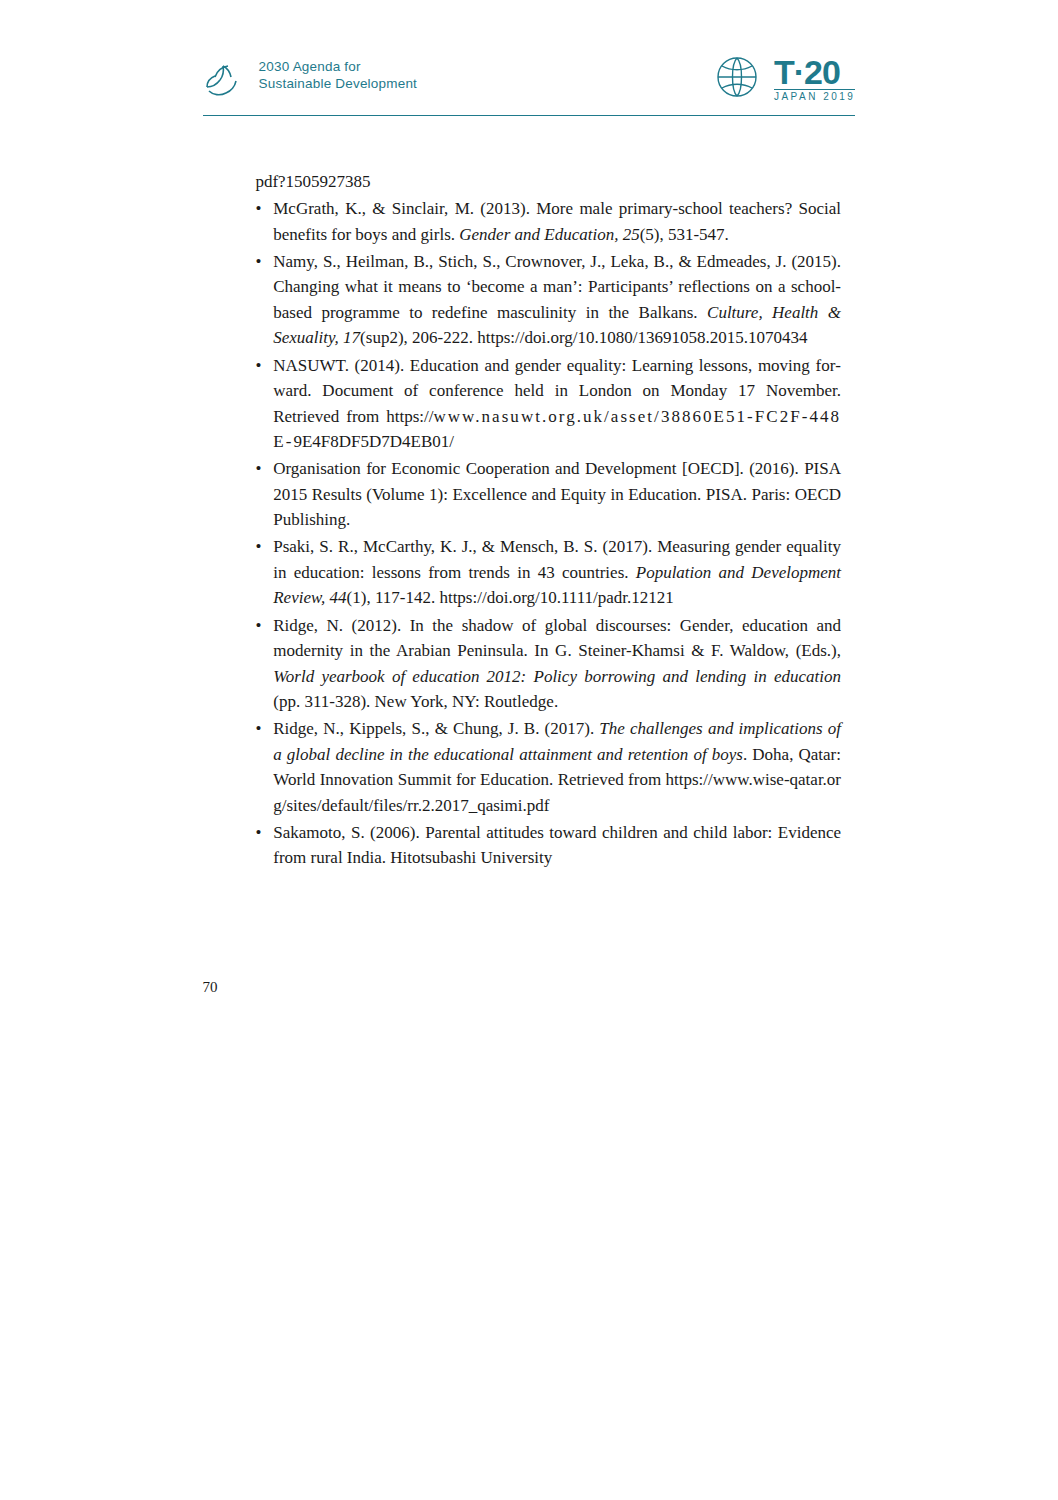2030 Agenda for
Sustainable Development
T·20 JAPAN 2019
pdf?1505927385
McGrath, K., & Sinclair, M. (2013). More male primary-school teachers? Social benefits for boys and girls. Gender and Education, 25(5), 531-547.
Namy, S., Heilman, B., Stich, S., Crownover, J., Leka, B., & Edmeades, J. (2015). Changing what it means to ‘become a man’: Participants’ reflections on a school-based programme to redefine masculinity in the Balkans. Culture, Health & Sexuality, 17(sup2), 206-222. https://doi.org/10.1080/13691058.2015.1070434
NASUWT. (2014). Education and gender equality: Learning lessons, moving forward. Document of conference held in London on Monday 17 November. Retrieved from https://www.nasuwt.org.uk/asset/38860E51-FC2F-448E-9E4F8DF5D7D4EB01/
Organisation for Economic Cooperation and Development [OECD]. (2016). PISA 2015 Results (Volume 1): Excellence and Equity in Education. PISA. Paris: OECD Publishing.
Psaki, S. R., McCarthy, K. J., & Mensch, B. S. (2017). Measuring gender equality in education: lessons from trends in 43 countries. Population and Development Review, 44(1), 117-142. https://doi.org/10.1111/padr.12121
Ridge, N. (2012). In the shadow of global discourses: Gender, education and modernity in the Arabian Peninsula. In G. Steiner-Khamsi & F. Waldow, (Eds.), World yearbook of education 2012: Policy borrowing and lending in education (pp. 311-328). New York, NY: Routledge.
Ridge, N., Kippels, S., & Chung, J. B. (2017). The challenges and implications of a global decline in the educational attainment and retention of boys. Doha, Qatar: World Innovation Summit for Education. Retrieved from https://www.wise-qatar.org/sites/default/files/rr.2.2017_qasimi.pdf
Sakamoto, S. (2006). Parental attitudes toward children and child labor: Evidence from rural India. Hitotsubashi University
70